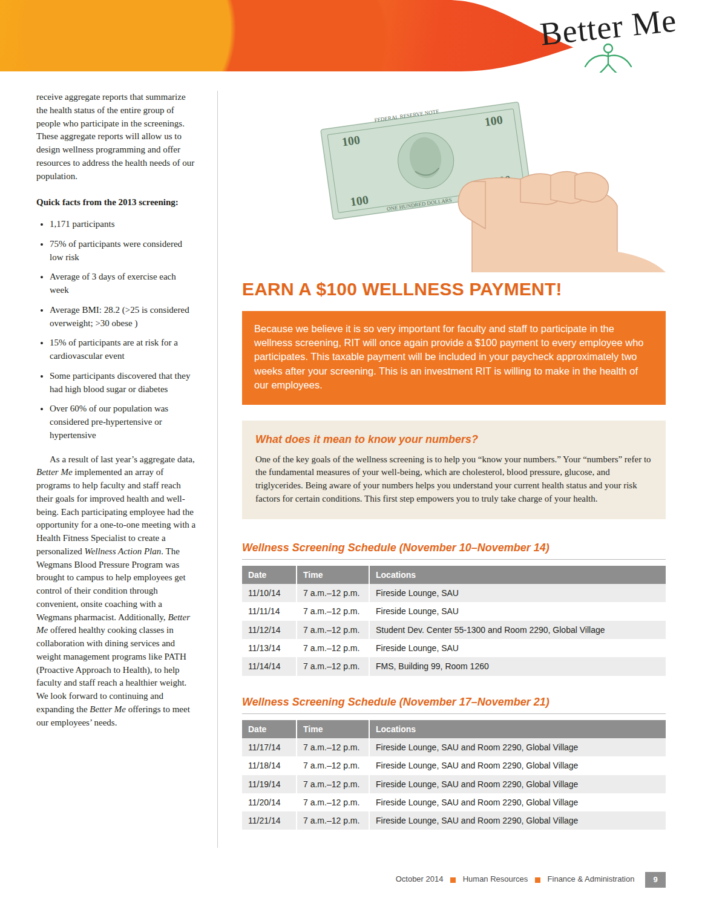Better Me
receive aggregate reports that summarize the health status of the entire group of people who participate in the screenings. These aggregate reports will allow us to design wellness programming and offer resources to address the health needs of our population.
Quick facts from the 2013 screening:
1,171 participants
75% of participants were considered low risk
Average of 3 days of exercise each week
Average BMI: 28.2 (>25 is considered overweight; >30 obese )
15% of participants are at risk for a cardiovascular event
Some participants discovered that they had high blood sugar or diabetes
Over 60% of our population was considered pre-hypertensive or hypertensive
As a result of last year’s aggregate data, Better Me implemented an array of programs to help faculty and staff reach their goals for improved health and well-being. Each participating employee had the opportunity for a one-to-one meeting with a Health Fitness Specialist to create a personalized Wellness Action Plan. The Wegmans Blood Pressure Program was brought to campus to help employees get control of their condition through convenient, onsite coaching with a Wegmans pharmacist. Additionally, Better Me offered healthy cooking classes in collaboration with dining services and weight management programs like PATH (Proactive Approach to Health), to help faculty and staff reach a healthier weight. We look forward to continuing and expanding the Better Me offerings to meet our employees’ needs.
100 100 100 100 FEDERAL RESERVE NOTE ONE HUNDRED DOLLARS
EARN A $100 WELLNESS PAYMENT!
Because we believe it is so very important for faculty and staff to participate in the wellness screening, RIT will once again provide a $100 payment to every employee who participates. This taxable payment will be included in your paycheck approximately two weeks after your screening. This is an investment RIT is willing to make in the health of our employees.
What does it mean to know your numbers?
One of the key goals of the wellness screening is to help you “know your numbers.” Your “numbers” refer to the fundamental measures of your well-being, which are cholesterol, blood pressure, glucose, and triglycerides. Being aware of your numbers helps you understand your current health status and your risk factors for certain conditions. This first step empowers you to truly take charge of your health.
Wellness Screening Schedule (November 10–November 14)
| Date | Time | Locations |
| --- | --- | --- |
| 11/10/14 | 7 a.m.–12 p.m. | Fireside Lounge, SAU |
| 11/11/14 | 7 a.m.–12 p.m. | Fireside Lounge, SAU |
| 11/12/14 | 7 a.m.–12 p.m. | Student Dev. Center 55-1300 and Room 2290, Global Village |
| 11/13/14 | 7 a.m.–12 p.m. | Fireside Lounge, SAU |
| 11/14/14 | 7 a.m.–12 p.m. | FMS, Building 99, Room 1260 |
Wellness Screening Schedule (November 17–November 21)
| Date | Time | Locations |
| --- | --- | --- |
| 11/17/14 | 7 a.m.–12 p.m. | Fireside Lounge, SAU and Room 2290, Global Village |
| 11/18/14 | 7 a.m.–12 p.m. | Fireside Lounge, SAU and Room 2290, Global Village |
| 11/19/14 | 7 a.m.–12 p.m. | Fireside Lounge, SAU and Room 2290, Global Village |
| 11/20/14 | 7 a.m.–12 p.m. | Fireside Lounge, SAU and Room 2290, Global Village |
| 11/21/14 | 7 a.m.–12 p.m. | Fireside Lounge, SAU and Room 2290, Global Village |
October 2014 Human Resources Finance & Administration 9